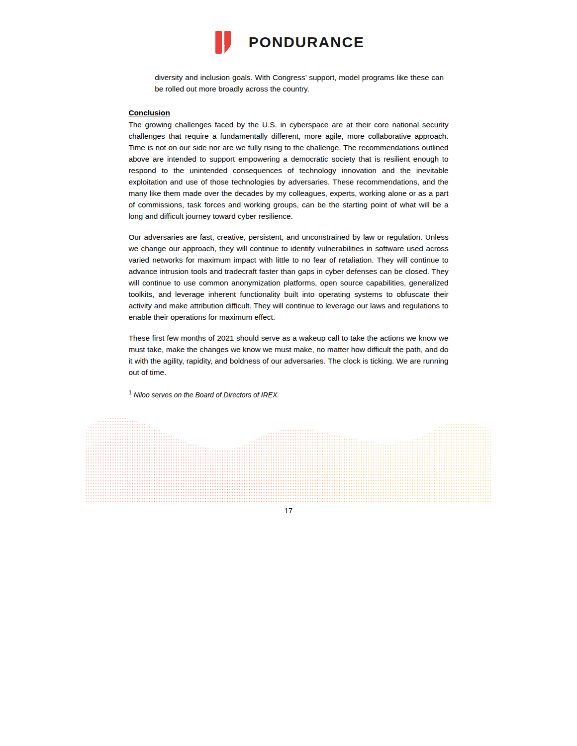PONDURANCE
diversity and inclusion goals. With Congress’ support, model programs like these can be rolled out more broadly across the country.
Conclusion
The growing challenges faced by the U.S. in cyberspace are at their core national security challenges that require a fundamentally different, more agile, more collaborative approach. Time is not on our side nor are we fully rising to the challenge. The recommendations outlined above are intended to support empowering a democratic society that is resilient enough to respond to the unintended consequences of technology innovation and the inevitable exploitation and use of those technologies by adversaries. These recommendations, and the many like them made over the decades by my colleagues, experts, working alone or as a part of commissions, task forces and working groups, can be the starting point of what will be a long and difficult journey toward cyber resilience.
Our adversaries are fast, creative, persistent, and unconstrained by law or regulation. Unless we change our approach, they will continue to identify vulnerabilities in software used across varied networks for maximum impact with little to no fear of retaliation. They will continue to advance intrusion tools and tradecraft faster than gaps in cyber defenses can be closed. They will continue to use common anonymization platforms, open source capabilities, generalized toolkits, and leverage inherent functionality built into operating systems to obfuscate their activity and make attribution difficult. They will continue to leverage our laws and regulations to enable their operations for maximum effect.
These first few months of 2021 should serve as a wakeup call to take the actions we know we must take, make the changes we know we must make, no matter how difficult the path, and do it with the agility, rapidity, and boldness of our adversaries. The clock is ticking. We are running out of time.
1 Niloo serves on the Board of Directors of IREX.
17